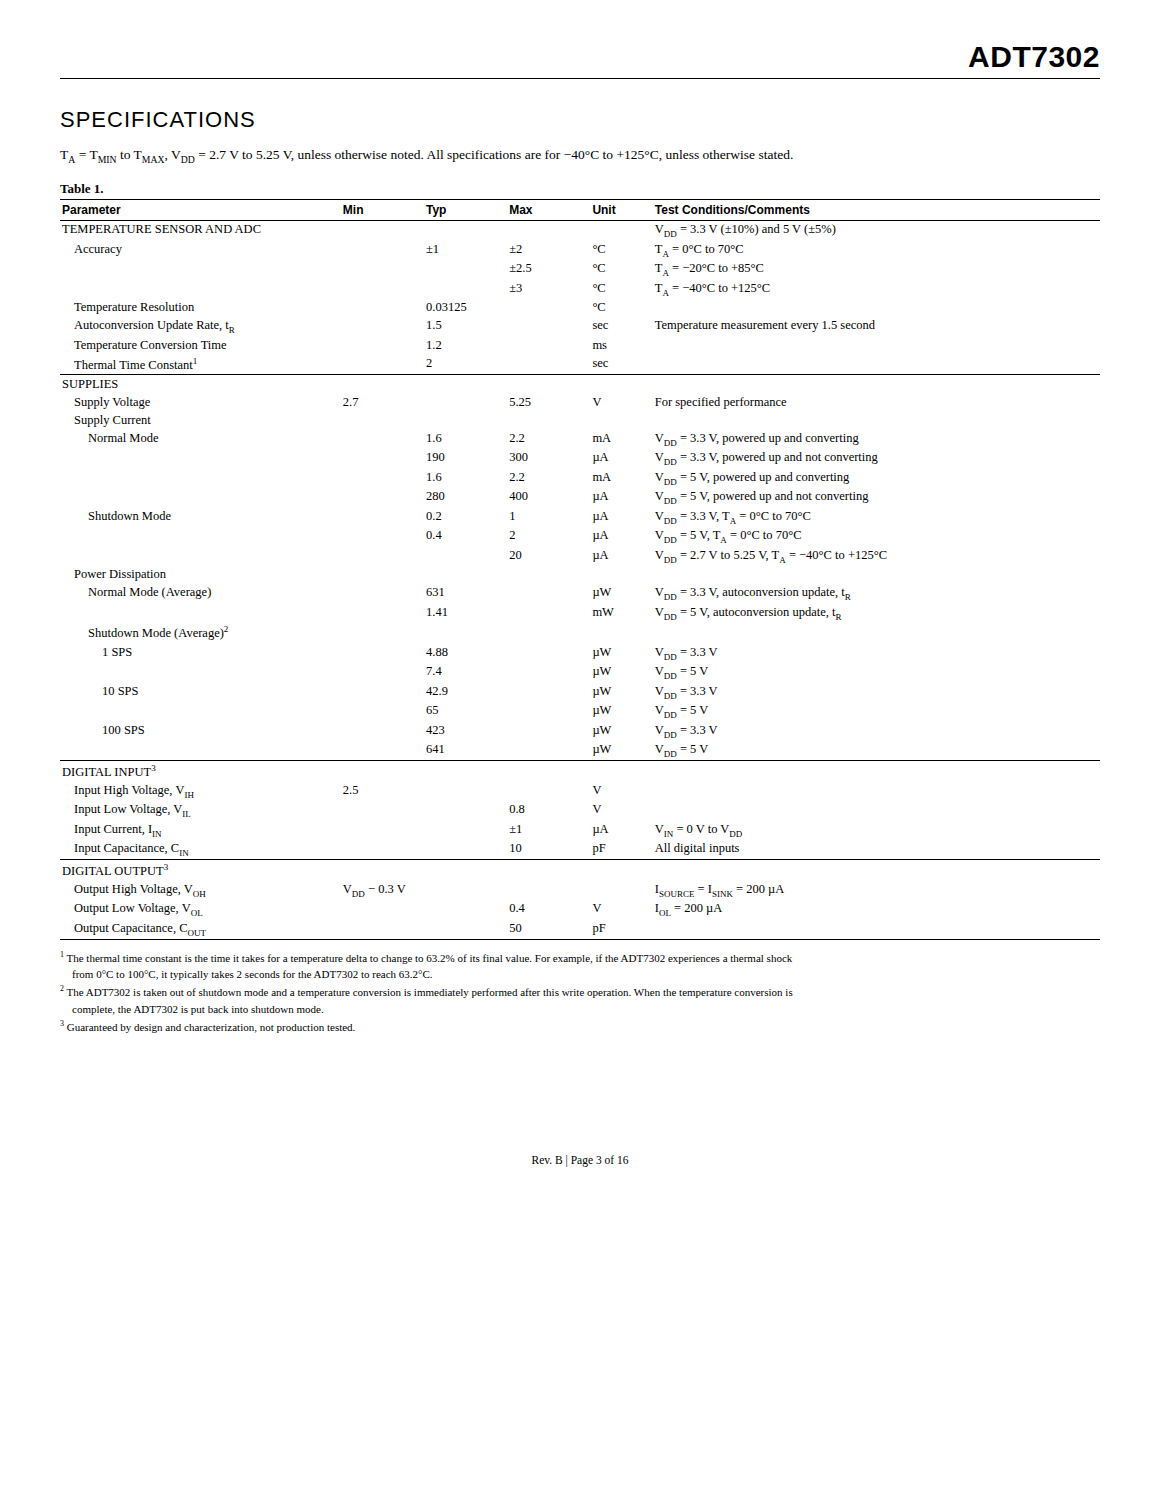ADT7302
SPECIFICATIONS
TA = TMIN to TMAX, VDD = 2.7 V to 5.25 V, unless otherwise noted. All specifications are for −40°C to +125°C, unless otherwise stated.
Table 1.
| Parameter | Min | Typ | Max | Unit | Test Conditions/Comments |
| --- | --- | --- | --- | --- | --- |
| TEMPERATURE SENSOR AND ADC | | | | | V DD = 3.3 V (±10%) and 5 V (±5%) |
| Accuracy | | ±1 | ±2 | °C | T A = 0°C to 70°C |
| | | | ±2.5 | °C | T A = −20°C to +85°C |
| | | | ±3 | °C | T A = −40°C to +125°C |
| Temperature Resolution | | 0.03125 | | °C | |
| Autoconversion Update Rate, t R | | 1.5 | | sec | Temperature measurement every 1.5 second |
| Temperature Conversion Time | | 1.2 | | ms | |
| Thermal Time Constant 1 | | 2 | | sec | |
| SUPPLIES | | | | | |
| Supply Voltage | 2.7 | | 5.25 | V | For specified performance |
| Supply Current | | | | | |
| Normal Mode | | 1.6 | 2.2 | mA | V DD = 3.3 V, powered up and converting |
| | | 190 | 300 | µA | V DD = 3.3 V, powered up and not converting |
| | | 1.6 | 2.2 | mA | V DD = 5 V, powered up and converting |
| | | 280 | 400 | µA | V DD = 5 V, powered up and not converting |
| Shutdown Mode | | 0.2 | 1 | µA | V DD = 3.3 V, T A = 0°C to 70°C |
| | | 0.4 | 2 | µA | V DD = 5 V, T A = 0°C to 70°C |
| | | | 20 | µA | V DD = 2.7 V to 5.25 V, T A = −40°C to +125°C |
| Power Dissipation | | | | | |
| Normal Mode (Average) | | 631 | | µW | V DD = 3.3 V, autoconversion update, t R |
| | | 1.41 | | mW | V DD = 5 V, autoconversion update, t R |
| Shutdown Mode (Average) 2 | | | | | |
| 1 SPS | | 4.88 | | µW | V DD = 3.3 V |
| | | 7.4 | | µW | V DD = 5 V |
| 10 SPS | | 42.9 | | µW | V DD = 3.3 V |
| | | 65 | | µW | V DD = 5 V |
| 100 SPS | | 423 | | µW | V DD = 3.3 V |
| | | 641 | | µW | V DD = 5 V |
| DIGITAL INPUT 3 | | | | | |
| Input High Voltage, V IH | 2.5 | | | V | |
| Input Low Voltage, V IL | | | 0.8 | V | |
| Input Current, I IN | | | ±1 | µA | V IN = 0 V to V DD |
| Input Capacitance, C IN | | | 10 | pF | All digital inputs |
| DIGITAL OUTPUT 3 | | | | | |
| Output High Voltage, V OH | V DD − 0.3 V | | | | I SOURCE = I SINK = 200 µA |
| Output Low Voltage, V OL | | | 0.4 | V | I OL = 200 µA |
| Output Capacitance, C OUT | | | 50 | pF | |
1 The thermal time constant is the time it takes for a temperature delta to change to 63.2% of its final value. For example, if the ADT7302 experiences a thermal shock
from 0°C to 100°C, it typically takes 2 seconds for the ADT7302 to reach 63.2°C.
2 The ADT7302 is taken out of shutdown mode and a temperature conversion is immediately performed after this write operation. When the temperature conversion is
complete, the ADT7302 is put back into shutdown mode.
3 Guaranteed by design and characterization, not production tested.
Rev. B | Page 3 of 16